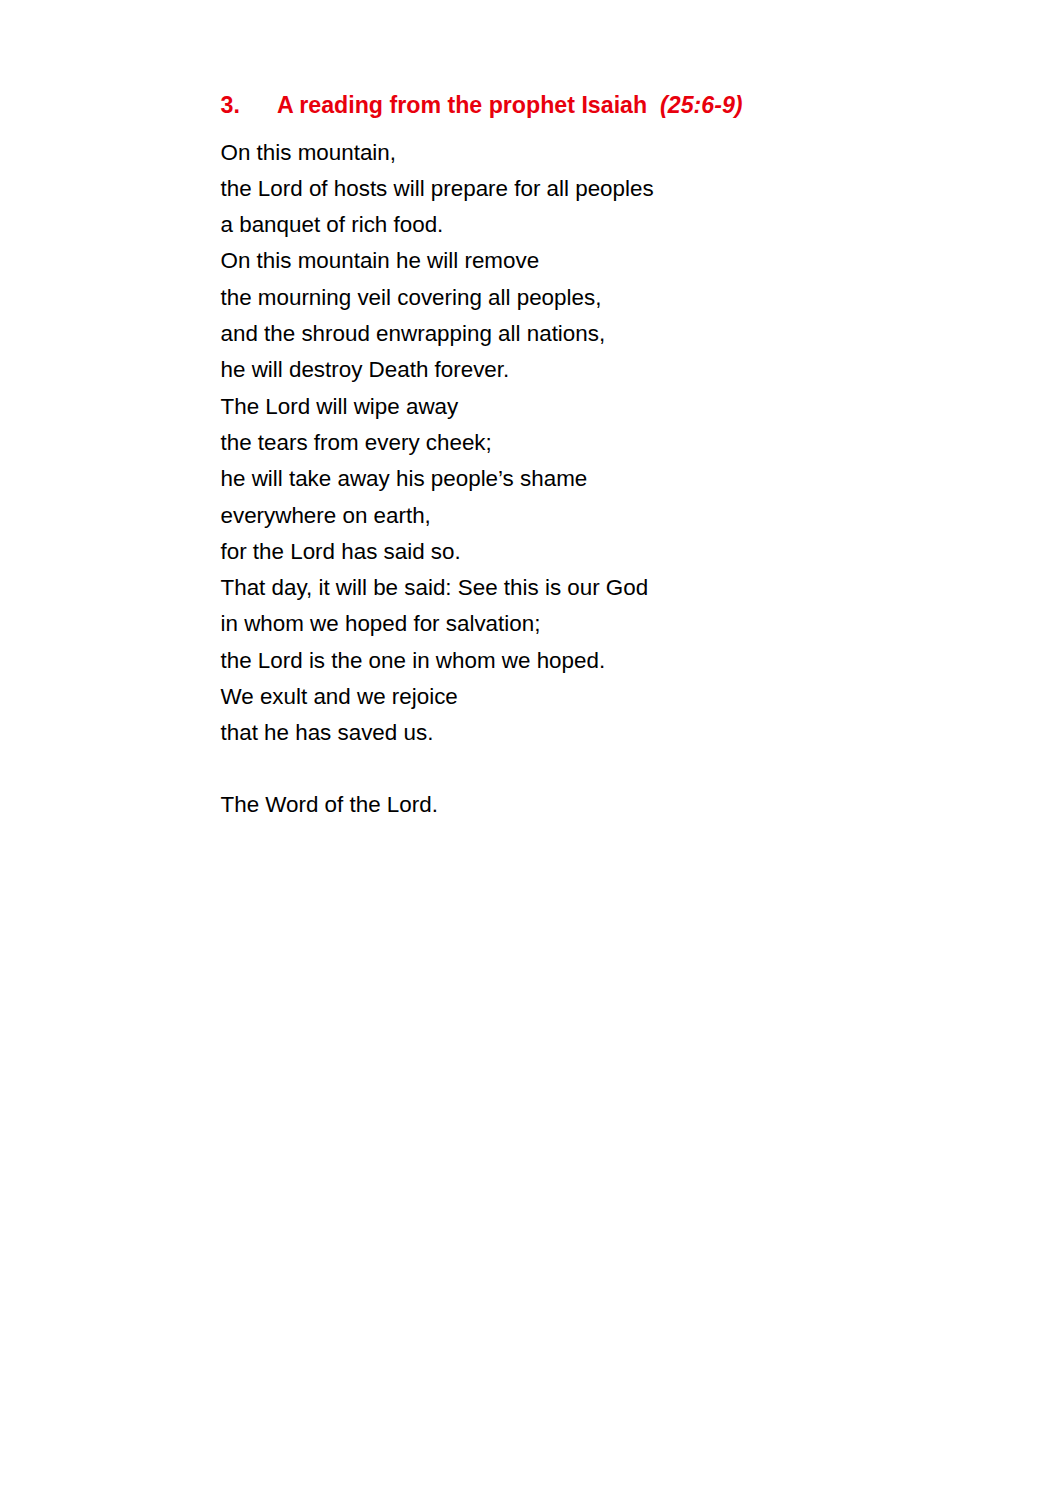3. A reading from the prophet Isaiah (25:6-9)
On this mountain,
the Lord of hosts will prepare for all peoples
a banquet of rich food.
On this mountain he will remove
the mourning veil covering all peoples,
and the shroud enwrapping all nations,
he will destroy Death forever.
The Lord will wipe away
the tears from every cheek;
he will take away his people’s shame
everywhere on earth,
for the Lord has said so.
That day, it will be said: See this is our God
in whom we hoped for salvation;
the Lord is the one in whom we hoped.
We exult and we rejoice
that he has saved us.
The Word of the Lord.